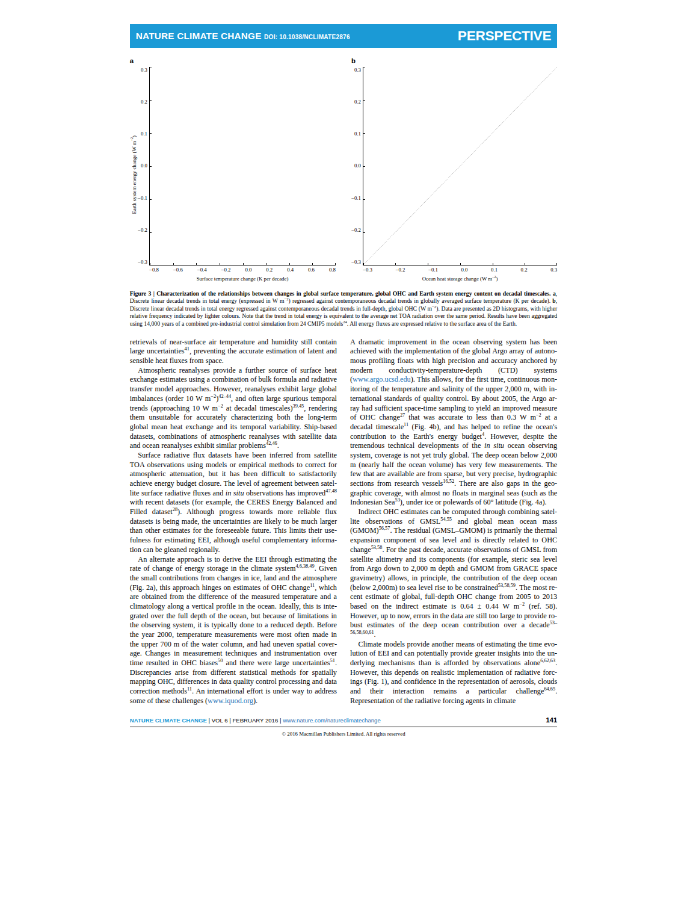NATURE CLIMATE CHANGE DOI: 10.1038/NCLIMATE2876
PERSPECTIVE
a
Earth system energy change (W m−2)
0.3
0.2
0.1
0.0
−0.1
−0.2
−0.3
−0.8
−0.6
−0.4
−0.2
0.0
0.2
0.4
0.6
0.8
Surface temperature change (K per decade)
b
0.3
0.2
0.1
0.0
−0.1
−0.2
−0.3
−0.3
−0.2
−0.1
0.0
0.1
0.2
0.3
Ocean heat storage change (W m−2)
Figure 3 | Characterization of the relationships between changes in global surface temperature, global OHC and Earth system energy content on decadal timescales. a, Discrete linear decadal trends in total energy (expressed in W m−2) regressed against contemporaneous decadal trends in globally averaged surface temperature (K per decade). b, Discrete linear decadal trends in total energy regressed against contemporaneous decadal trends in full-depth, global OHC (W m−2). Data are presented as 2D histograms, with higher relative frequency indicated by lighter colours. Note that the trend in total energy is equivalent to the average net TOA radiation over the same period. Results have been aggregated using 14,000 years of a combined pre-industrial control simulation from 24 CMIP5 models24. All energy fluxes are expressed relative to the surface area of the Earth.
retrievals of near-surface air temperature and humidity still contain large uncertainties41, preventing the accurate estimation of latent and sensible heat fluxes from space.
Atmospheric reanalyses provide a further source of surface heat exchange estimates using a combination of bulk formula and radiative transfer model approaches. However, reanalyses exhibit large global imbalances (order 10 W m−2)42–44, and often large spurious temporal trends (approaching 10 W m−2 at decadal timescales)39,45, rendering them unsuitable for accurately characterizing both the long-term global mean heat exchange and its temporal variability. Ship-based datasets, combinations of atmospheric reanalyses with satellite data and ocean reanalyses exhibit similar problems42,46.
Surface radiative flux datasets have been inferred from satellite TOA observations using models or empirical methods to correct for atmospheric attenuation, but it has been difficult to satisfactorily achieve energy budget closure. The level of agreement between satellite surface radiative fluxes and in situ observations has improved47,48 with recent datasets (for example, the CERES Energy Balanced and Filled dataset28). Although progress towards more reliable flux datasets is being made, the uncertainties are likely to be much larger than other estimates for the foreseeable future. This limits their usefulness for estimating EEI, although useful complementary information can be gleaned regionally.
An alternate approach is to derive the EEI through estimating the rate of change of energy storage in the climate system4,6,38,49. Given the small contributions from changes in ice, land and the atmosphere (Fig. 2a), this approach hinges on estimates of OHC change11, which are obtained from the difference of the measured temperature and a climatology along a vertical profile in the ocean. Ideally, this is integrated over the full depth of the ocean, but because of limitations in the observing system, it is typically done to a reduced depth. Before the year 2000, temperature measurements were most often made in the upper 700 m of the water column, and had uneven spatial coverage. Changes in measurement techniques and instrumentation over time resulted in OHC biases50 and there were large uncertainties51. Discrepancies arise from different statistical methods for spatially mapping OHC, differences in data quality control processing and data correction methods11. An international effort is under way to address some of these challenges (www.iquod.org).
A dramatic improvement in the ocean observing system has been achieved with the implementation of the global Argo array of autonomous profiling floats with high precision and accuracy anchored by modern conductivity-temperature-depth (CTD) systems (www.argo.ucsd.edu). This allows, for the first time, continuous monitoring of the temperature and salinity of the upper 2,000 m, with international standards of quality control. By about 2005, the Argo array had sufficient space-time sampling to yield an improved measure of OHC change27 that was accurate to less than 0.3 W m−2 at a decadal timescale11 (Fig. 4b), and has helped to refine the ocean's contribution to the Earth's energy budget4. However, despite the tremendous technical developments of the in situ ocean observing system, coverage is not yet truly global. The deep ocean below 2,000 m (nearly half the ocean volume) has very few measurements. The few that are available are from sparse, but very precise, hydrographic sections from research vessels16,52. There are also gaps in the geographic coverage, with almost no floats in marginal seas (such as the Indonesian Sea53), under ice or polewards of 60° latitude (Fig. 4a).
Indirect OHC estimates can be computed through combining satellite observations of GMSL54,55 and global mean ocean mass (GMOM)56,57. The residual (GMSL–GMOM) is primarily the thermal expansion component of sea level and is directly related to OHC change53,58. For the past decade, accurate observations of GMSL from satellite altimetry and its components (for example, steric sea level from Argo down to 2,000 m depth and GMOM from GRACE space gravimetry) allows, in principle, the contribution of the deep ocean (below 2,000m) to sea level rise to be constrained53,58,59. The most recent estimate of global, full-depth OHC change from 2005 to 2013 based on the indirect estimate is 0.64 ± 0.44 W m−2 (ref. 58). However, up to now, errors in the data are still too large to provide robust estimates of the deep ocean contribution over a decade53–56,58,60,61.
Climate models provide another means of estimating the time evolution of EEI and can potentially provide greater insights into the underlying mechanisms than is afforded by observations alone6,62,63. However, this depends on realistic implementation of radiative forcings (Fig. 1), and confidence in the representation of aerosols, clouds and their interaction remains a particular challenge64,65. Representation of the radiative forcing agents in climate
NATURE CLIMATE CHANGE | VOL 6 | FEBRUARY 2016 | www.nature.com/natureclimatechange
141
© 2016 Macmillan Publishers Limited. All rights reserved